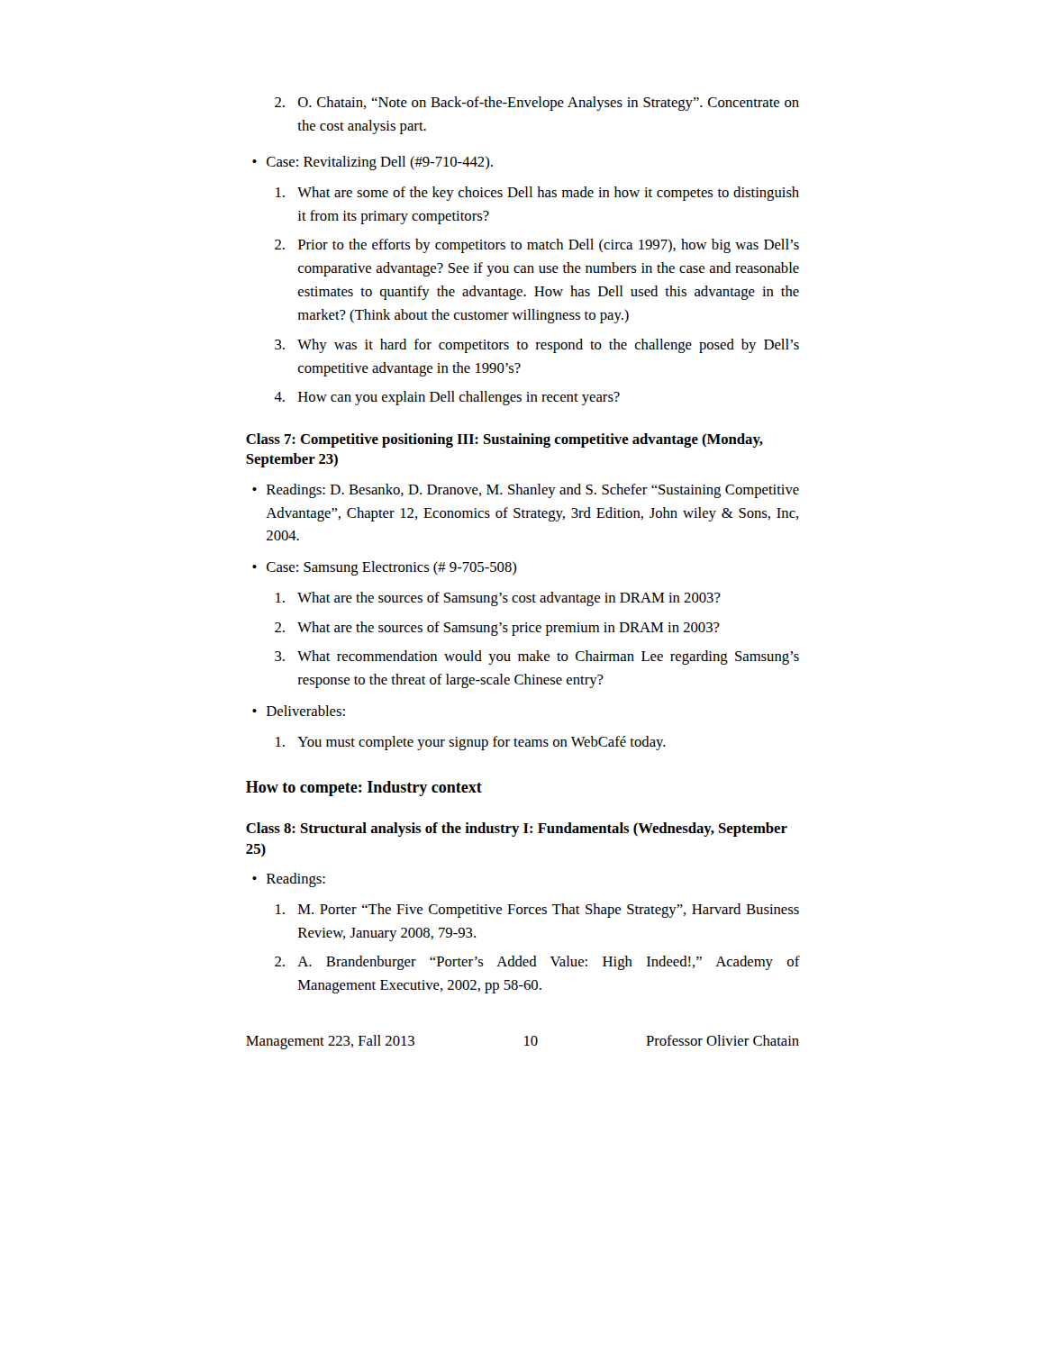O. Chatain, “Note on Back-of-the-Envelope Analyses in Strategy”. Concentrate on the cost analysis part.
Case: Revitalizing Dell (#9-710-442).
What are some of the key choices Dell has made in how it competes to distinguish it from its primary competitors?
Prior to the efforts by competitors to match Dell (circa 1997), how big was Dell’s comparative advantage? See if you can use the numbers in the case and reasonable estimates to quantify the advantage. How has Dell used this advantage in the market? (Think about the customer willingness to pay.)
Why was it hard for competitors to respond to the challenge posed by Dell’s competitive advantage in the 1990’s?
How can you explain Dell challenges in recent years?
Class 7: Competitive positioning III: Sustaining competitive advantage (Monday, September 23)
Readings: D. Besanko, D. Dranove, M. Shanley and S. Schefer “Sustaining Competitive Advantage”, Chapter 12, Economics of Strategy, 3rd Edition, John wiley & Sons, Inc, 2004.
Case: Samsung Electronics (# 9-705-508)
What are the sources of Samsung’s cost advantage in DRAM in 2003?
What are the sources of Samsung’s price premium in DRAM in 2003?
What recommendation would you make to Chairman Lee regarding Samsung’s response to the threat of large-scale Chinese entry?
Deliverables:
You must complete your signup for teams on WebCafé today.
How to compete: Industry context
Class 8: Structural analysis of the industry I: Fundamentals (Wednesday, September 25)
Readings:
M. Porter “The Five Competitive Forces That Shape Strategy”, Harvard Business Review, January 2008, 79-93.
A. Brandenburger “Porter’s Added Value: High Indeed!,” Academy of Management Executive, 2002, pp 58-60.
Management 223, Fall 2013
10
Professor Olivier Chatain